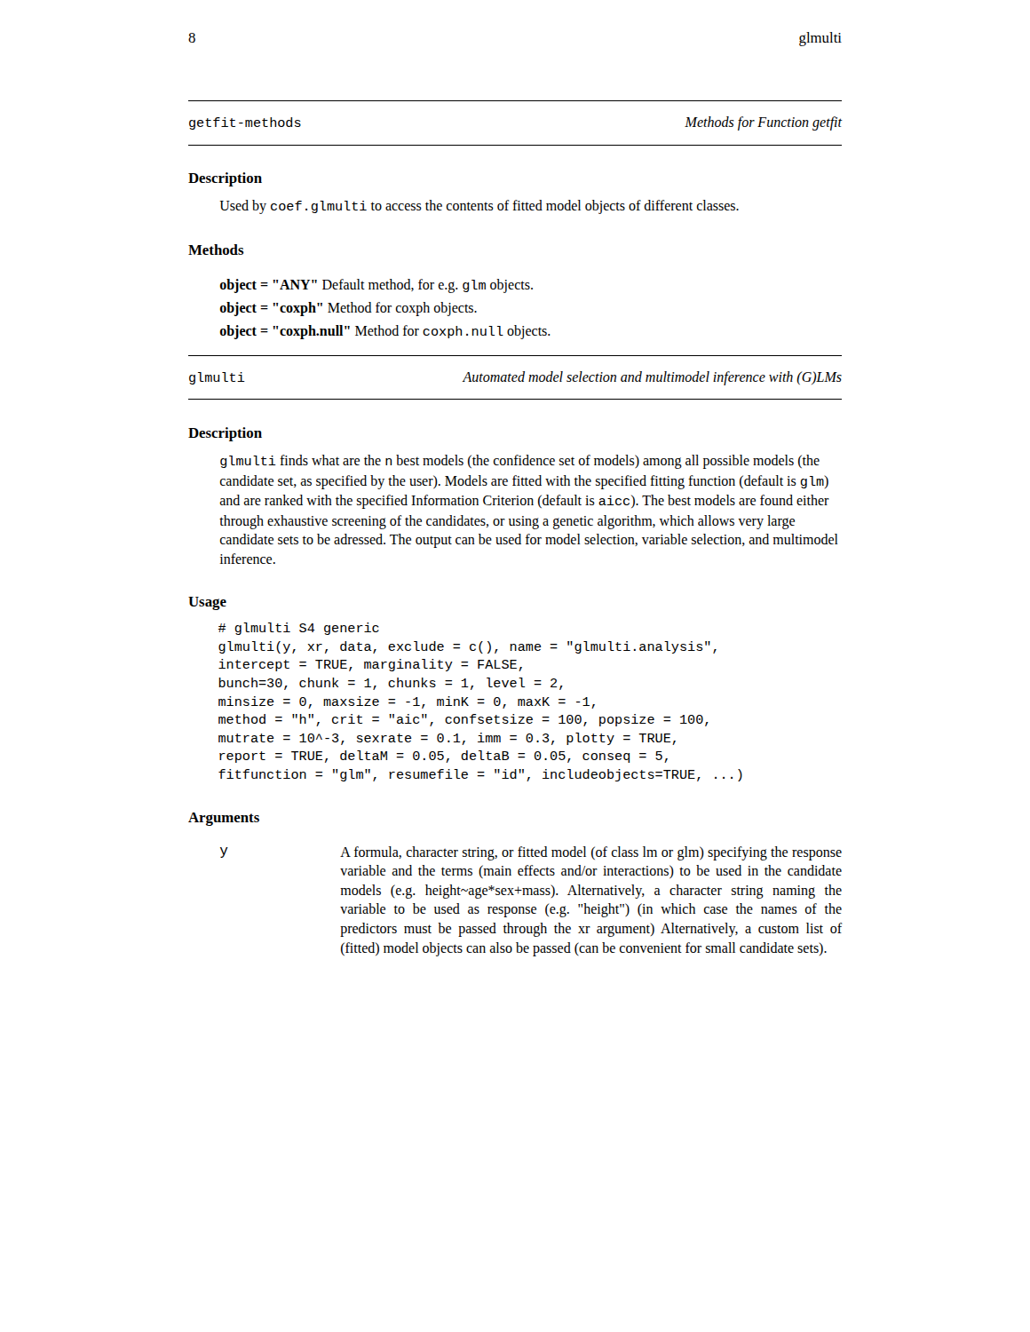8 glmulti
getfit-methods Methods for Function getfit
Description
Used by coef.glmulti to access the contents of fitted model objects of different classes.
Methods
object = "ANY"
Default method, for e.g. glm objects.
object = "coxph"
Method for coxph objects.
object = "coxph.null"
Method for coxph.null objects.
glmulti Automated model selection and multimodel inference with (G)LMs
Description
glmulti finds what are the n best models (the confidence set of models) among all possible models (the candidate set, as specified by the user). Models are fitted with the specified fitting function (default is glm) and are ranked with the specified Information Criterion (default is aicc). The best models are found either through exhaustive screening of the candidates, or using a genetic algorithm, which allows very large candidate sets to be adressed. The output can be used for model selection, variable selection, and multimodel inference.
Usage
# glmulti S4 generic
glmulti(y, xr, data, exclude = c(), name = "glmulti.analysis",
intercept = TRUE, marginality = FALSE,
bunch=30, chunk = 1, chunks = 1, level = 2,
minsize = 0, maxsize = -1, minK = 0, maxK = -1,
method = "h", crit = "aic", confsetsize = 100, popsize = 100,
mutrate = 10^-3, sexrate = 0.1, imm = 0.3, plotty = TRUE,
report = TRUE, deltaM = 0.05, deltaB = 0.05, conseq = 5,
fitfunction = "glm", resumefile = "id", includeobjects=TRUE, ...)
Arguments
y
A formula, character string, or fitted model (of class lm or glm) specifying the response variable and the terms (main effects and/or interactions) to be used in the candidate models (e.g. height~age*sex+mass). Alternatively, a character string naming the variable to be used as response (e.g. "height") (in which case the names of the predictors must be passed through the xr argument) Alternatively, a custom list of (fitted) model objects can also be passed (can be convenient for small candidate sets).